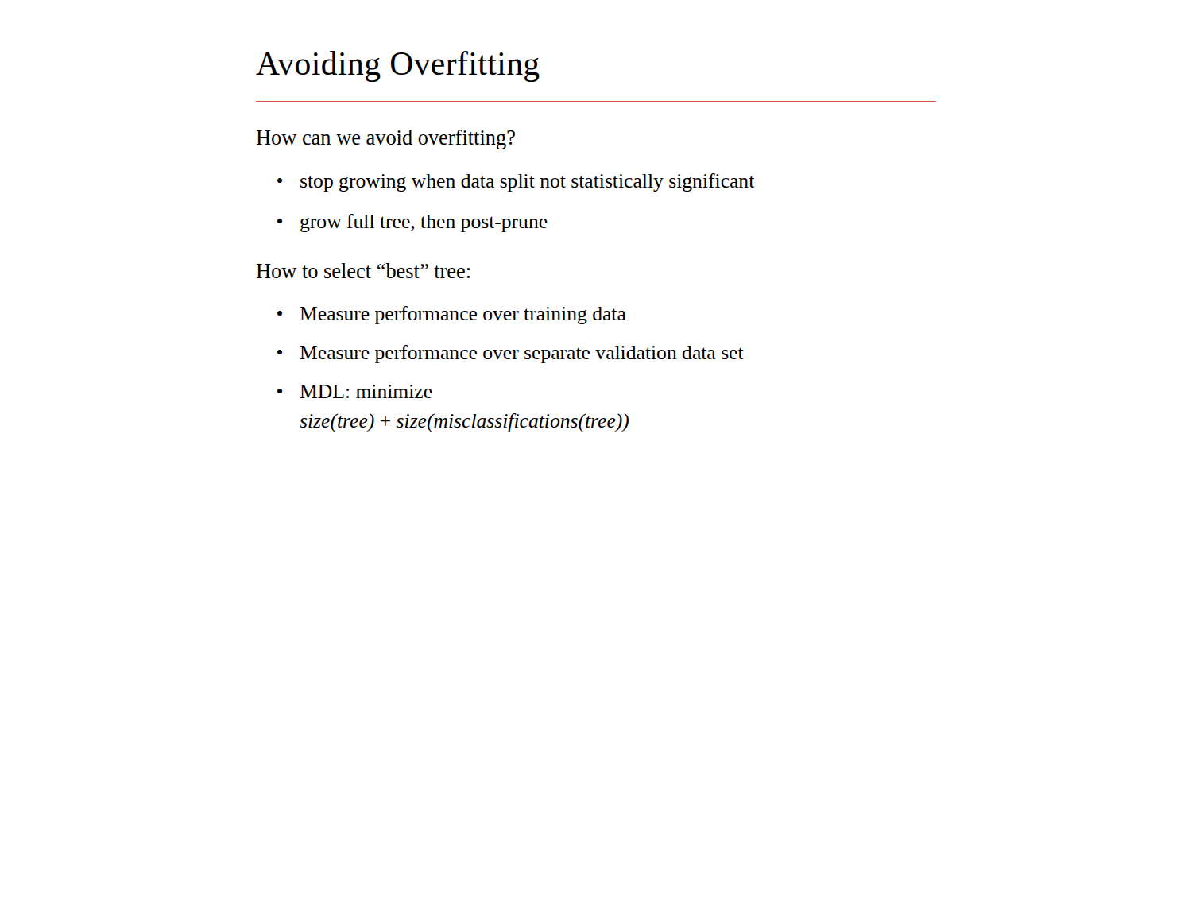Avoiding Overfitting
How can we avoid overfitting?
stop growing when data split not statistically significant
grow full tree, then post-prune
How to select “best” tree:
Measure performance over training data
Measure performance over separate validation data set
MDL: minimize size(tree) + size(misclassifications(tree))